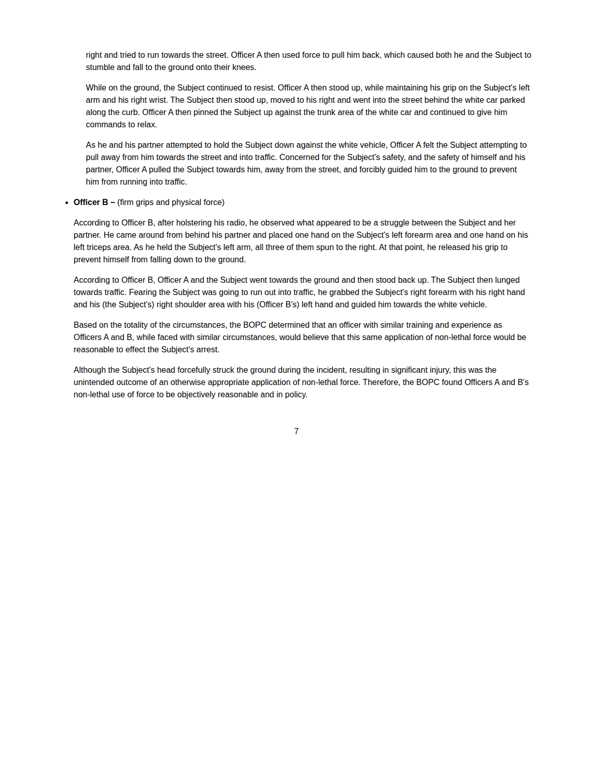right and tried to run towards the street. Officer A then used force to pull him back, which caused both he and the Subject to stumble and fall to the ground onto their knees.
While on the ground, the Subject continued to resist. Officer A then stood up, while maintaining his grip on the Subject's left arm and his right wrist. The Subject then stood up, moved to his right and went into the street behind the white car parked along the curb. Officer A then pinned the Subject up against the trunk area of the white car and continued to give him commands to relax.
As he and his partner attempted to hold the Subject down against the white vehicle, Officer A felt the Subject attempting to pull away from him towards the street and into traffic. Concerned for the Subject's safety, and the safety of himself and his partner, Officer A pulled the Subject towards him, away from the street, and forcibly guided him to the ground to prevent him from running into traffic.
Officer B – (firm grips and physical force)
According to Officer B, after holstering his radio, he observed what appeared to be a struggle between the Subject and her partner. He came around from behind his partner and placed one hand on the Subject's left forearm area and one hand on his left triceps area. As he held the Subject's left arm, all three of them spun to the right. At that point, he released his grip to prevent himself from falling down to the ground.
According to Officer B, Officer A and the Subject went towards the ground and then stood back up. The Subject then lunged towards traffic. Fearing the Subject was going to run out into traffic, he grabbed the Subject's right forearm with his right hand and his (the Subject's) right shoulder area with his (Officer B's) left hand and guided him towards the white vehicle.
Based on the totality of the circumstances, the BOPC determined that an officer with similar training and experience as Officers A and B, while faced with similar circumstances, would believe that this same application of non-lethal force would be reasonable to effect the Subject's arrest.
Although the Subject's head forcefully struck the ground during the incident, resulting in significant injury, this was the unintended outcome of an otherwise appropriate application of non-lethal force. Therefore, the BOPC found Officers A and B's non-lethal use of force to be objectively reasonable and in policy.
7